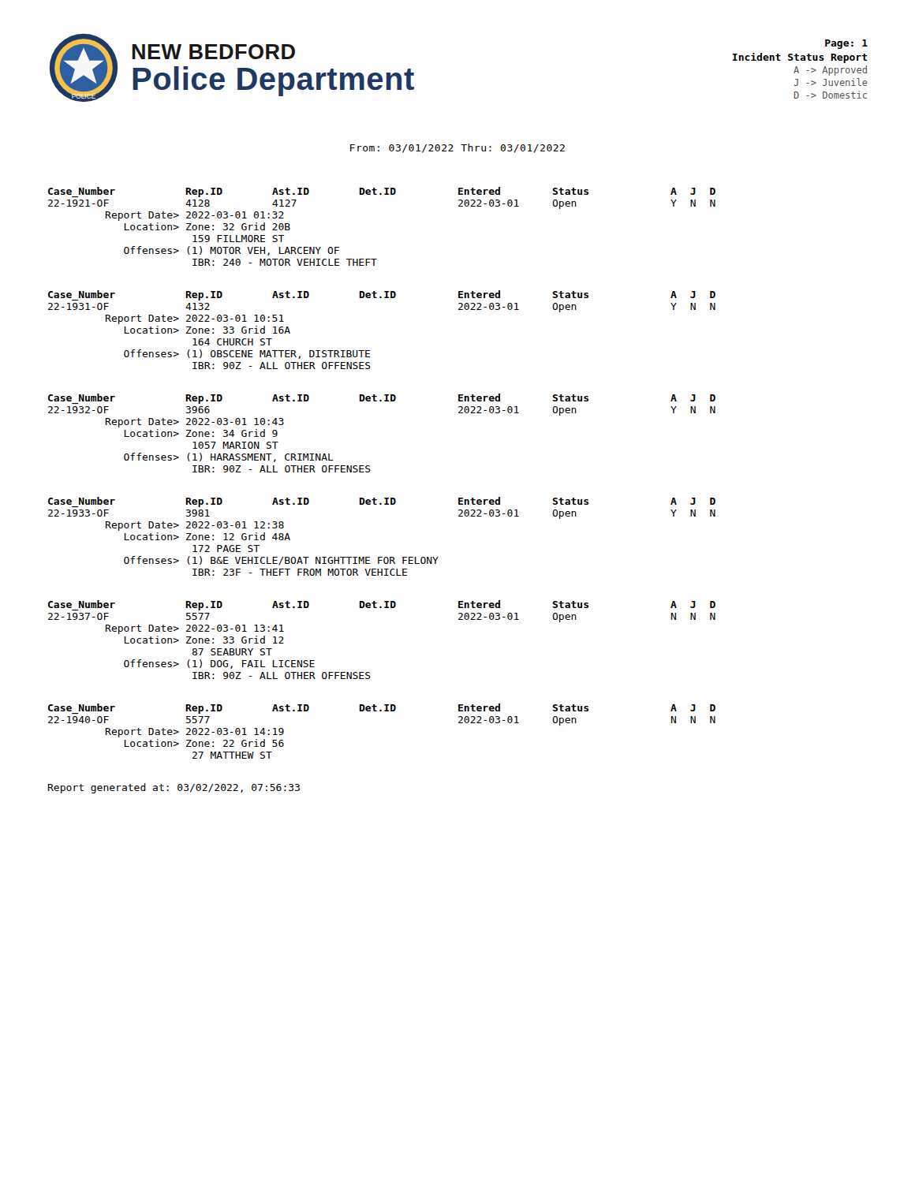POLICE
NEW BEDFORD
Police Department
Page: 1
Incident Status Report
A -> Approved
J -> Juvenile
D -> Domestic
From: 03/01/2022 Thru: 03/01/2022
Case_Number Rep.ID Ast.ID Det.ID Entered Status A J D
22-1921-OF 41284127 2022-03-01 Open Y N N
Report Date>2022-03-01 01:32
Location>Zone: 32 Grid 20B
159 FILLMORE ST
Offenses>(1) MOTOR VEH, LARCENY OF
IBR: 240 - MOTOR VEHICLE THEFT
Case_Number Rep.ID Ast.ID Det.ID Entered Status A J D
22-1931-OF 4132 2022-03-01 Open Y N N
Report Date>2022-03-01 10:51
Location>Zone: 33 Grid 16A
164 CHURCH ST
Offenses>(1) OBSCENE MATTER, DISTRIBUTE
IBR: 90Z - ALL OTHER OFFENSES
Case_Number Rep.ID Ast.ID Det.ID Entered Status A J D
22-1932-OF 3966 2022-03-01 Open Y N N
Report Date>2022-03-01 10:43
Location>Zone: 34 Grid 9
1057 MARION ST
Offenses>(1) HARASSMENT, CRIMINAL
IBR: 90Z - ALL OTHER OFFENSES
Case_Number Rep.ID Ast.ID Det.ID Entered Status A J D
22-1933-OF 3981 2022-03-01 Open Y N N
Report Date>2022-03-01 12:38
Location>Zone: 12 Grid 48A
172 PAGE ST
Offenses>(1) B&E VEHICLE/BOAT NIGHTTIME FOR FELONY
IBR: 23F - THEFT FROM MOTOR VEHICLE
Case_Number Rep.ID Ast.ID Det.ID Entered Status A J D
22-1937-OF 5577 2022-03-01 Open N N N
Report Date>2022-03-01 13:41
Location>Zone: 33 Grid 12
87 SEABURY ST
Offenses>(1) DOG, FAIL LICENSE
IBR: 90Z - ALL OTHER OFFENSES
Case_Number Rep.ID Ast.ID Det.ID Entered Status A J D
22-1940-OF 5577 2022-03-01 Open N N N
Report Date>2022-03-01 14:19
Location>Zone: 22 Grid 56
27 MATTHEW ST
Report generated at: 03/02/2022, 07:56:33